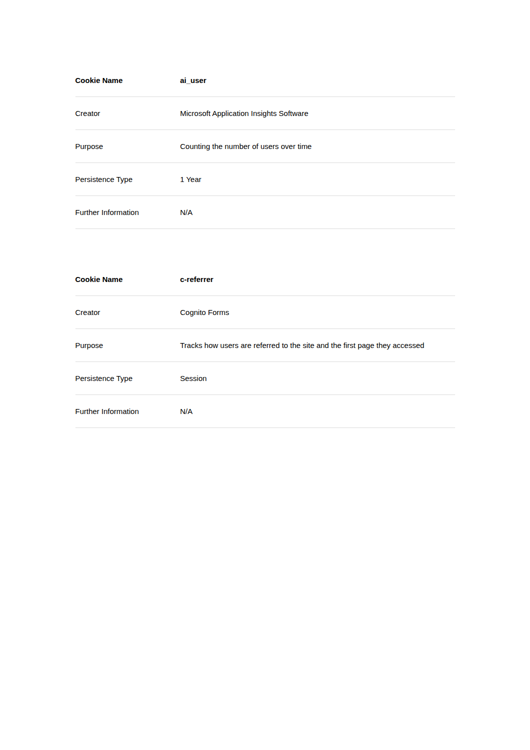| Cookie Name | ai_user |
| Creator | Microsoft Application Insights Software |
| Purpose | Counting the number of users over time |
| Persistence Type | 1 Year |
| Further Information | N/A |
| Cookie Name | c-referrer |
| Creator | Cognito Forms |
| Purpose | Tracks how users are referred to the site and the first page they accessed |
| Persistence Type | Session |
| Further Information | N/A |